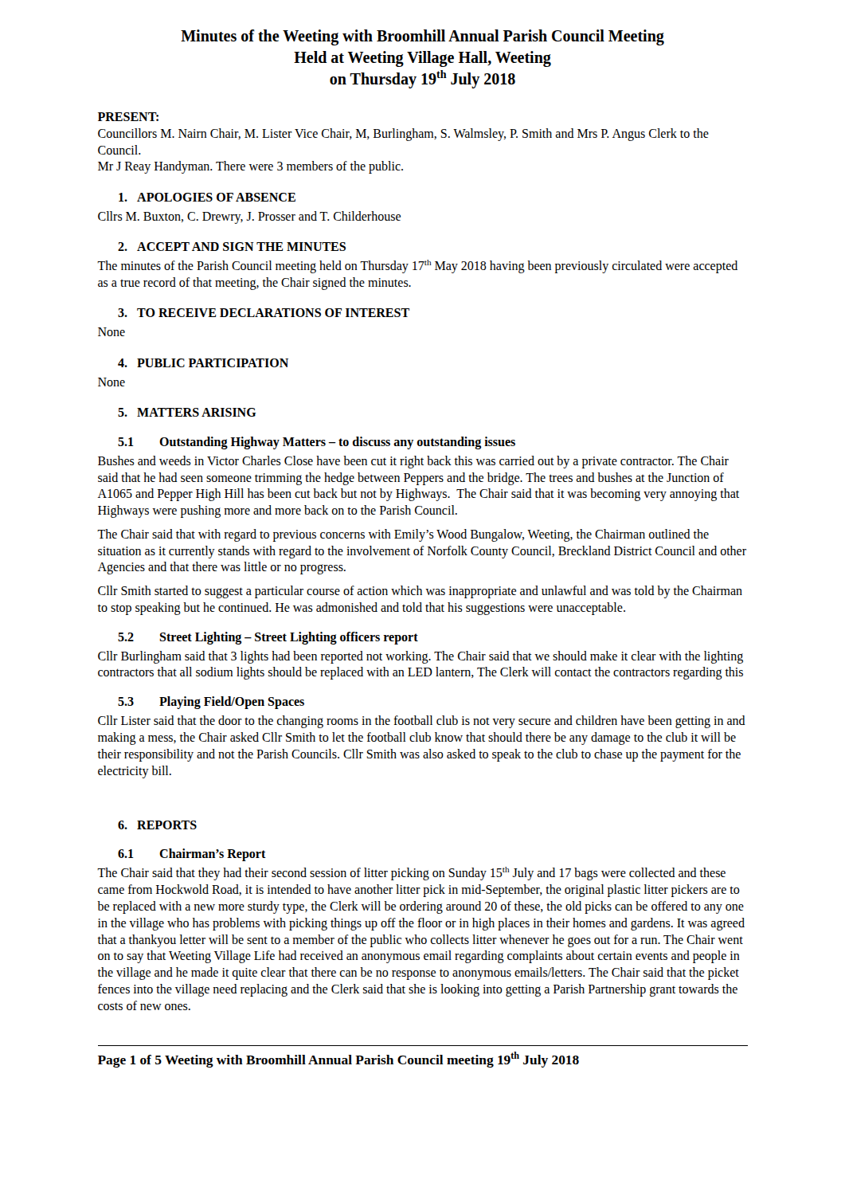Minutes of the Weeting with Broomhill Annual Parish Council Meeting
Held at Weeting Village Hall, Weeting
on Thursday 19th July 2018
PRESENT:
Councillors M. Nairn Chair, M. Lister Vice Chair, M, Burlingham, S. Walmsley, P. Smith and Mrs P. Angus Clerk to the Council.
Mr J Reay Handyman. There were 3 members of the public.
1. APOLOGIES OF ABSENCE
Cllrs M. Buxton, C. Drewry, J. Prosser and T. Childerhouse
2. ACCEPT AND SIGN THE MINUTES
The minutes of the Parish Council meeting held on Thursday 17th May 2018 having been previously circulated were accepted as a true record of that meeting, the Chair signed the minutes.
3. TO RECEIVE DECLARATIONS OF INTEREST
None
4. PUBLIC PARTICIPATION
None
5. MATTERS ARISING
5.1 Outstanding Highway Matters – to discuss any outstanding issues
Bushes and weeds in Victor Charles Close have been cut it right back this was carried out by a private contractor. The Chair said that he had seen someone trimming the hedge between Peppers and the bridge. The trees and bushes at the Junction of A1065 and Pepper High Hill has been cut back but not by Highways. The Chair said that it was becoming very annoying that Highways were pushing more and more back on to the Parish Council.
The Chair said that with regard to previous concerns with Emily’s Wood Bungalow, Weeting, the Chairman outlined the situation as it currently stands with regard to the involvement of Norfolk County Council, Breckland District Council and other Agencies and that there was little or no progress.
Cllr Smith started to suggest a particular course of action which was inappropriate and unlawful and was told by the Chairman to stop speaking but he continued. He was admonished and told that his suggestions were unacceptable.
5.2 Street Lighting – Street Lighting officers report
Cllr Burlingham said that 3 lights had been reported not working. The Chair said that we should make it clear with the lighting contractors that all sodium lights should be replaced with an LED lantern, The Clerk will contact the contractors regarding this
5.3 Playing Field/Open Spaces
Cllr Lister said that the door to the changing rooms in the football club is not very secure and children have been getting in and making a mess, the Chair asked Cllr Smith to let the football club know that should there be any damage to the club it will be their responsibility and not the Parish Councils. Cllr Smith was also asked to speak to the club to chase up the payment for the electricity bill.
6. REPORTS
6.1 Chairman’s Report
The Chair said that they had their second session of litter picking on Sunday 15th July and 17 bags were collected and these came from Hockwold Road, it is intended to have another litter pick in mid-September, the original plastic litter pickers are to be replaced with a new more sturdy type, the Clerk will be ordering around 20 of these, the old picks can be offered to any one in the village who has problems with picking things up off the floor or in high places in their homes and gardens. It was agreed that a thankyou letter will be sent to a member of the public who collects litter whenever he goes out for a run. The Chair went on to say that Weeting Village Life had received an anonymous email regarding complaints about certain events and people in the village and he made it quite clear that there can be no response to anonymous emails/letters. The Chair said that the picket fences into the village need replacing and the Clerk said that she is looking into getting a Parish Partnership grant towards the costs of new ones.
Page 1 of 5 Weeting with Broomhill Annual Parish Council meeting 19th July 2018